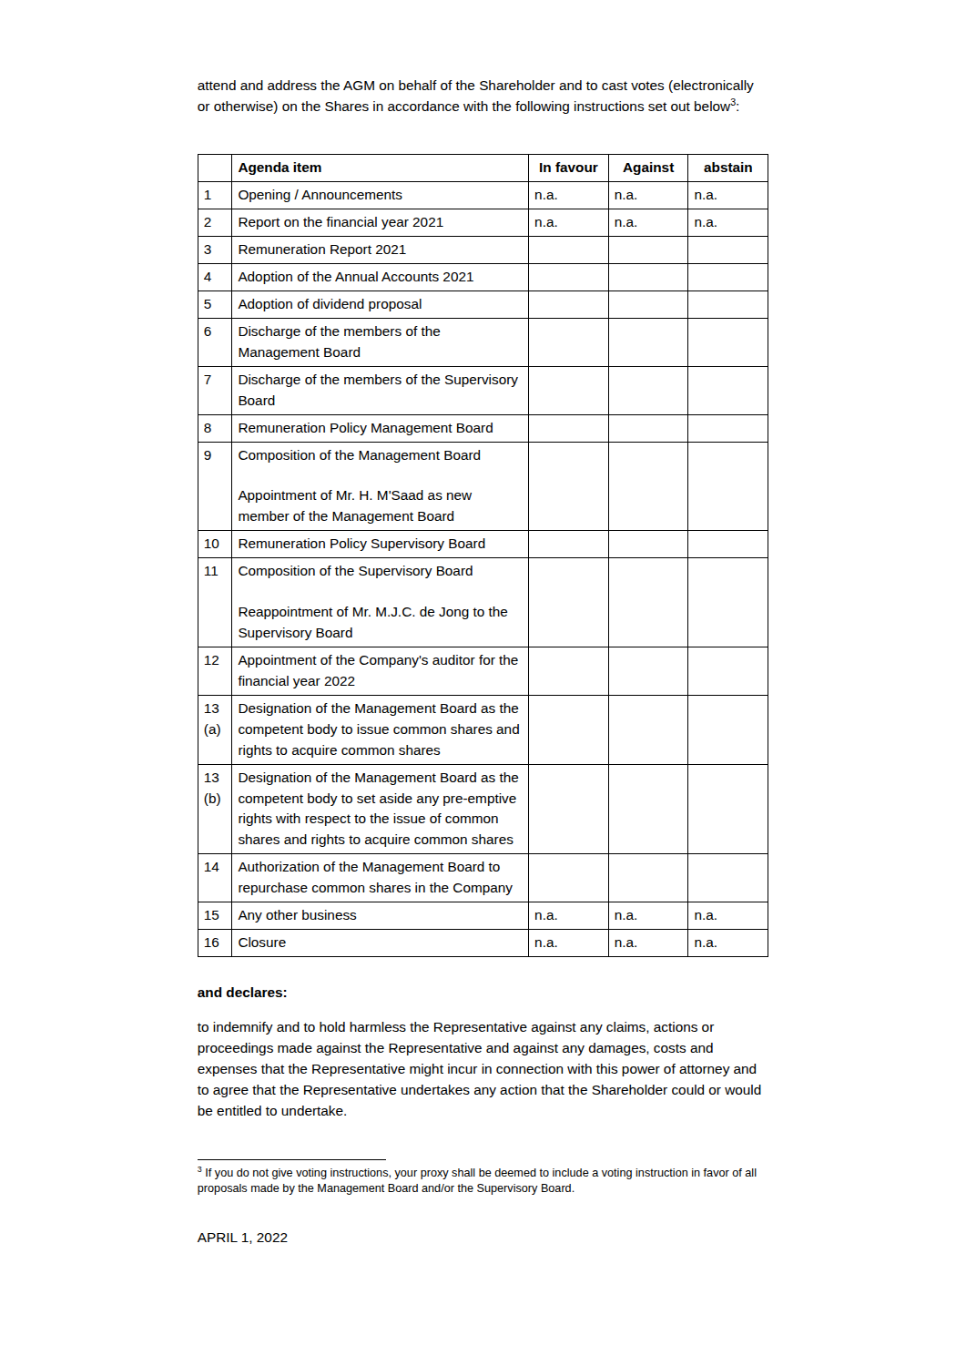attend and address the AGM on behalf of the Shareholder and to cast votes (electronically or otherwise) on the Shares in accordance with the following instructions set out below3:
| | Agenda item | In favour | Against | abstain |
| --- | --- | --- | --- | --- |
| 1 | Opening / Announcements | n.a. | n.a. | n.a. |
| 2 | Report on the financial year 2021 | n.a. | n.a. | n.a. |
| 3 | Remuneration Report 2021 | | | |
| 4 | Adoption of the Annual Accounts 2021 | | | |
| 5 | Adoption of dividend proposal | | | |
| 6 | Discharge of the members of the Management Board | | | |
| 7 | Discharge of the members of the Supervisory Board | | | |
| 8 | Remuneration Policy Management Board | | | |
| 9 | Composition of the Management Board Appointment of Mr. H. M'Saad as new member of the Management Board | | | |
| 10 | Remuneration Policy Supervisory Board | | | |
| 11 | Composition of the Supervisory Board Reappointment of Mr. M.J.C. de Jong to the Supervisory Board | | | |
| 12 | Appointment of the Company's auditor for the financial year 2022 | | | |
| 13 (a) | Designation of the Management Board as the competent body to issue common shares and rights to acquire common shares | | | |
| 13 (b) | Designation of the Management Board as the competent body to set aside any pre-emptive rights with respect to the issue of common shares and rights to acquire common shares | | | |
| 14 | Authorization of the Management Board to repurchase common shares in the Company | | | |
| 15 | Any other business | n.a. | n.a. | n.a. |
| 16 | Closure | n.a. | n.a. | n.a. |
and declares:
to indemnify and to hold harmless the Representative against any claims, actions or proceedings made against the Representative and against any damages, costs and expenses that the Representative might incur in connection with this power of attorney and to agree that the Representative undertakes any action that the Shareholder could or would be entitled to undertake.
3 If you do not give voting instructions, your proxy shall be deemed to include a voting instruction in favor of all proposals made by the Management Board and/or the Supervisory Board.
APRIL 1, 2022